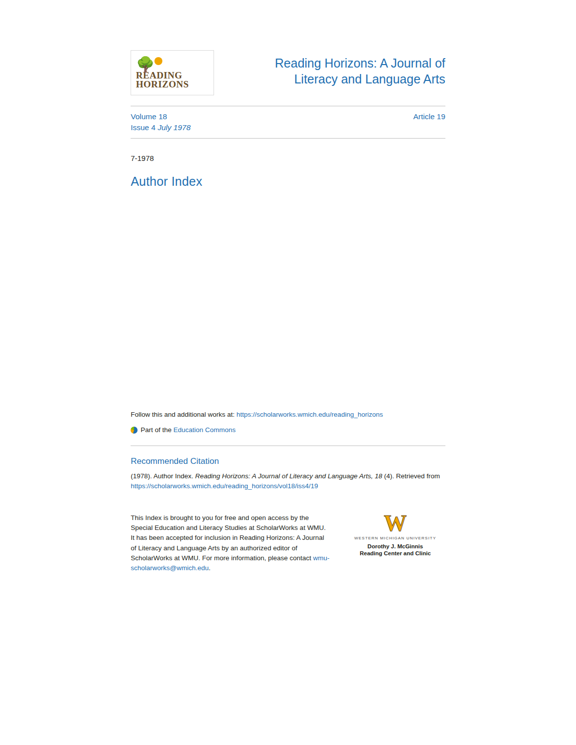🌳
READING HORIZONS
Reading Horizons: A Journal of Literacy and Language Arts
Volume 18 Issue 4 July 1978
Article 19
7-1978
Author Index
Follow this and additional works at: https://scholarworks.wmich.edu/reading_horizons
Part of the Education Commons
Recommended Citation
(1978). Author Index. Reading Horizons: A Journal of Literacy and Language Arts, 18 (4). Retrieved from https://scholarworks.wmich.edu/reading_horizons/vol18/iss4/19
This Index is brought to you for free and open access by the Special Education and Literacy Studies at ScholarWorks at WMU. It has been accepted for inclusion in Reading Horizons: A Journal of Literacy and Language Arts by an authorized editor of ScholarWorks at WMU. For more information, please contact wmu-scholarworks@wmich.edu.
W
Western Michigan University
Dorothy J. McGinnis
Reading Center and Clinic